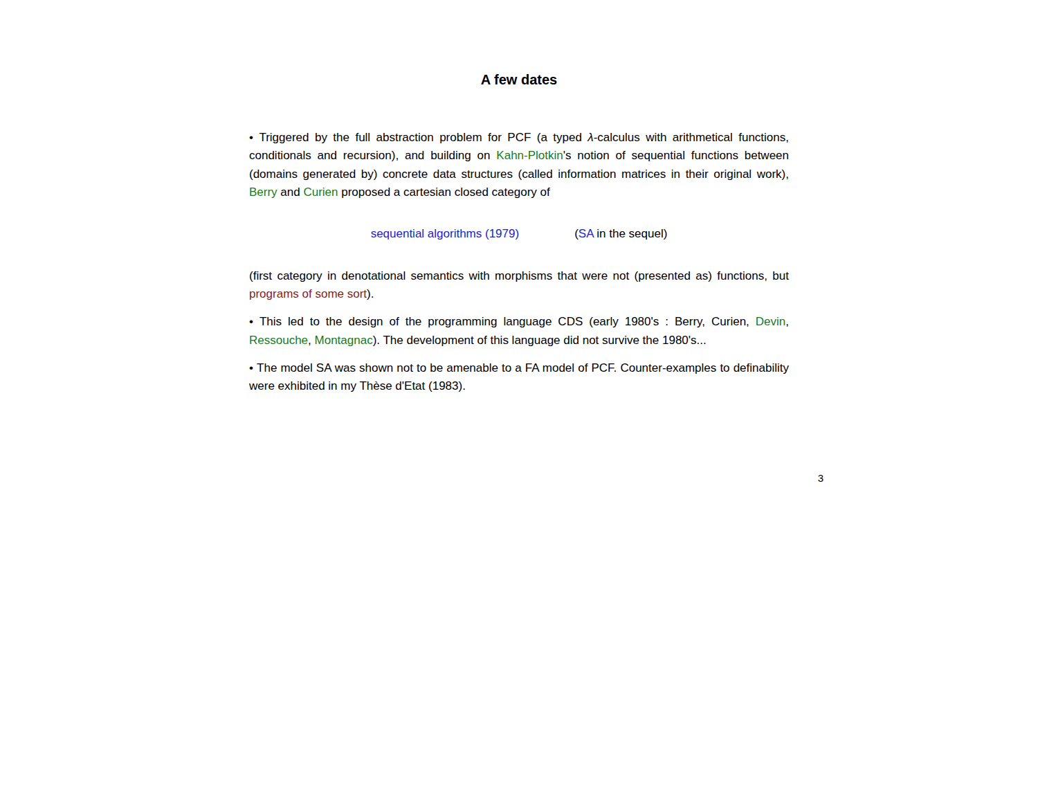A few dates
Triggered by the full abstraction problem for PCF (a typed λ-calculus with arithmetical functions, conditionals and recursion), and building on Kahn-Plotkin's notion of sequential functions between (domains generated by) concrete data structures (called information matrices in their original work), Berry and Curien proposed a cartesian closed category of
sequential algorithms (1979) (SA in the sequel)
(first category in denotational semantics with morphisms that were not (presented as) functions, but programs of some sort).
This led to the design of the programming language CDS (early 1980's : Berry, Curien, Devin, Ressouche, Montagnac). The development of this language did not survive the 1980's...
The model SA was shown not to be amenable to a FA model of PCF. Counter-examples to definability were exhibited in my Thèse d'Etat (1983).
3